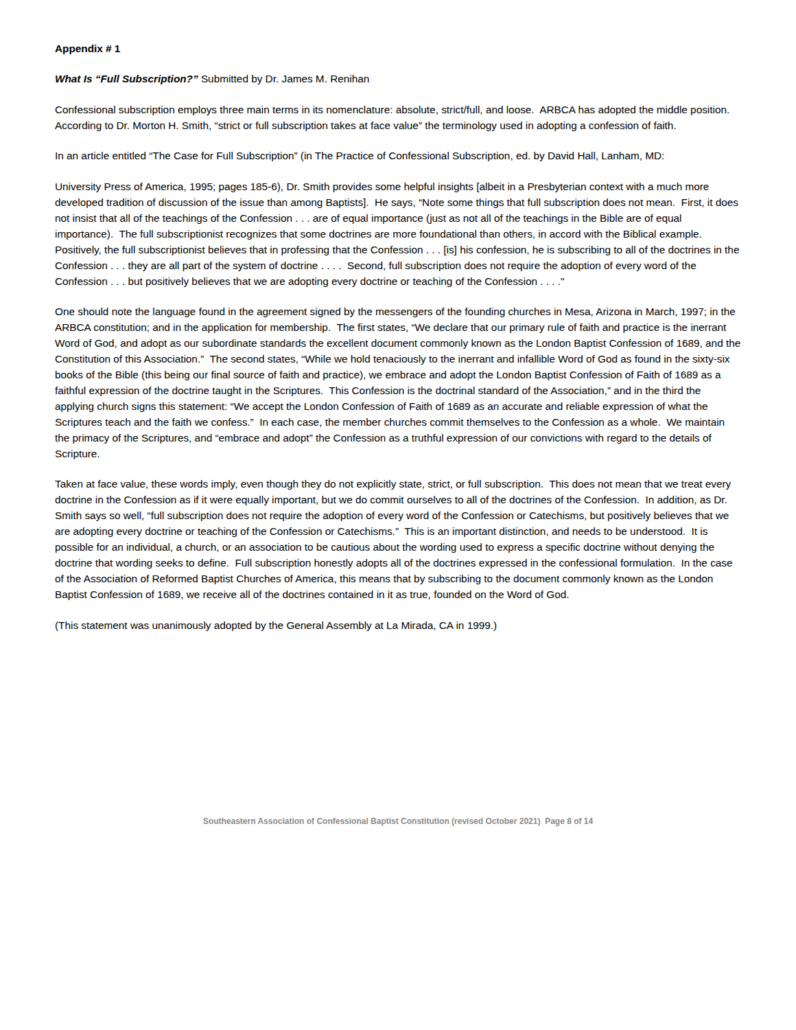Appendix # 1
What Is “Full Subscription?” Submitted by Dr. James M. Renihan
Confessional subscription employs three main terms in its nomenclature: absolute, strict/full, and loose. ARBCA has adopted the middle position. According to Dr. Morton H. Smith, “strict or full subscription takes at face value” the terminology used in adopting a confession of faith.
In an article entitled “The Case for Full Subscription” (in The Practice of Confessional Subscription, ed. by David Hall, Lanham, MD:
University Press of America, 1995; pages 185-6), Dr. Smith provides some helpful insights [albeit in a Presbyterian context with a much more developed tradition of discussion of the issue than among Baptists]. He says, “Note some things that full subscription does not mean. First, it does not insist that all of the teachings of the Confession . . . are of equal importance (just as not all of the teachings in the Bible are of equal importance). The full subscriptionist recognizes that some doctrines are more foundational than others, in accord with the Biblical example. Positively, the full subscriptionist believes that in professing that the Confession . . . [is] his confession, he is subscribing to all of the doctrines in the Confession . . . they are all part of the system of doctrine . . . . Second, full subscription does not require the adoption of every word of the Confession . . . but positively believes that we are adopting every doctrine or teaching of the Confession . . . ."
One should note the language found in the agreement signed by the messengers of the founding churches in Mesa, Arizona in March, 1997; in the ARBCA constitution; and in the application for membership. The first states, “We declare that our primary rule of faith and practice is the inerrant Word of God, and adopt as our subordinate standards the excellent document commonly known as the London Baptist Confession of 1689, and the Constitution of this Association.” The second states, “While we hold tenaciously to the inerrant and infallible Word of God as found in the sixty-six books of the Bible (this being our final source of faith and practice), we embrace and adopt the London Baptist Confession of Faith of 1689 as a faithful expression of the doctrine taught in the Scriptures. This Confession is the doctrinal standard of the Association,” and in the third the applying church signs this statement: “We accept the London Confession of Faith of 1689 as an accurate and reliable expression of what the Scriptures teach and the faith we confess.” In each case, the member churches commit themselves to the Confession as a whole. We maintain the primacy of the Scriptures, and “embrace and adopt” the Confession as a truthful expression of our convictions with regard to the details of Scripture.
Taken at face value, these words imply, even though they do not explicitly state, strict, or full subscription. This does not mean that we treat every doctrine in the Confession as if it were equally important, but we do commit ourselves to all of the doctrines of the Confession. In addition, as Dr. Smith says so well, “full subscription does not require the adoption of every word of the Confession or Catechisms, but positively believes that we are adopting every doctrine or teaching of the Confession or Catechisms.” This is an important distinction, and needs to be understood. It is possible for an individual, a church, or an association to be cautious about the wording used to express a specific doctrine without denying the doctrine that wording seeks to define. Full subscription honestly adopts all of the doctrines expressed in the confessional formulation. In the case of the Association of Reformed Baptist Churches of America, this means that by subscribing to the document commonly known as the London Baptist Confession of 1689, we receive all of the doctrines contained in it as true, founded on the Word of God.
(This statement was unanimously adopted by the General Assembly at La Mirada, CA in 1999.)
Southeastern Association of Confessional Baptist Constitution (revised October 2021) Page 8 of 14